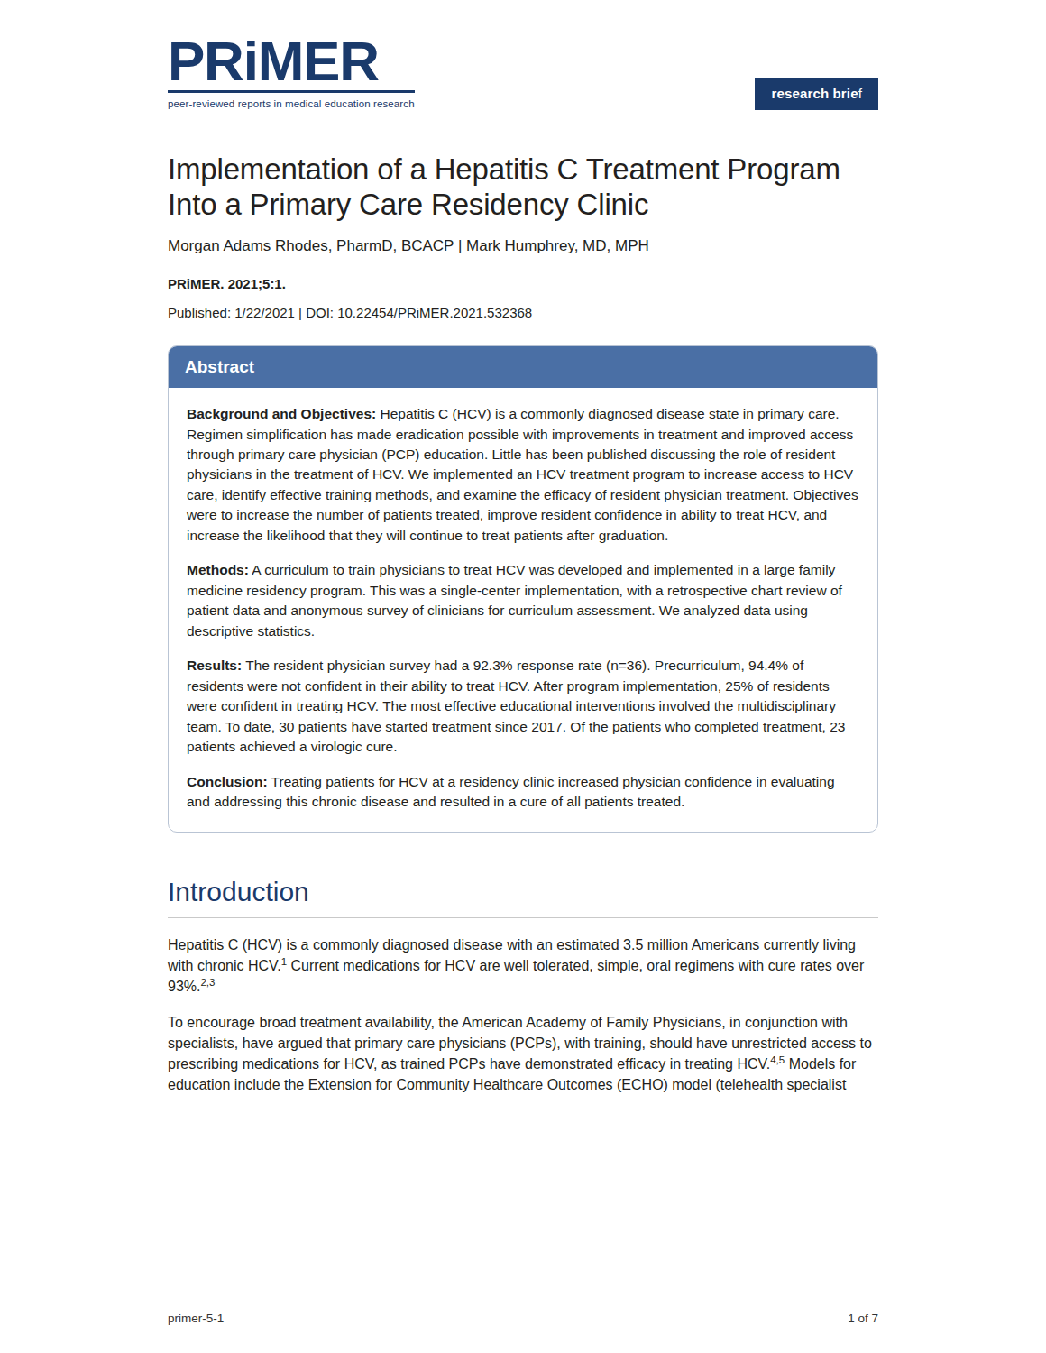PRi MER
peer-reviewed reports in medical education research
research brief
Implementation of a Hepatitis C Treatment Program Into a Primary Care Residency Clinic
Morgan Adams Rhodes, PharmD, BCACP | Mark Humphrey, MD, MPH
PRiMER. 2021;5:1.
Published: 1/22/2021 | DOI: 10.22454/PRiMER.2021.532368
Abstract
Background and Objectives: Hepatitis C (HCV) is a commonly diagnosed disease state in primary care. Regimen simplification has made eradication possible with improvements in treatment and improved access through primary care physician (PCP) education. Little has been published discussing the role of resident physicians in the treatment of HCV. We implemented an HCV treatment program to increase access to HCV care, identify effective training methods, and examine the efficacy of resident physician treatment. Objectives were to increase the number of patients treated, improve resident confidence in ability to treat HCV, and increase the likelihood that they will continue to treat patients after graduation.
Methods: A curriculum to train physicians to treat HCV was developed and implemented in a large family medicine residency program. This was a single-center implementation, with a retrospective chart review of patient data and anonymous survey of clinicians for curriculum assessment. We analyzed data using descriptive statistics.
Results: The resident physician survey had a 92.3% response rate (n=36). Precurriculum, 94.4% of residents were not confident in their ability to treat HCV. After program implementation, 25% of residents were confident in treating HCV. The most effective educational interventions involved the multidisciplinary team. To date, 30 patients have started treatment since 2017. Of the patients who completed treatment, 23 patients achieved a virologic cure.
Conclusion: Treating patients for HCV at a residency clinic increased physician confidence in evaluating and addressing this chronic disease and resulted in a cure of all patients treated.
Introduction
Hepatitis C (HCV) is a commonly diagnosed disease with an estimated 3.5 million Americans currently living with chronic HCV.1 Current medications for HCV are well tolerated, simple, oral regimens with cure rates over 93%.2,3
To encourage broad treatment availability, the American Academy of Family Physicians, in conjunction with specialists, have argued that primary care physicians (PCPs), with training, should have unrestricted access to prescribing medications for HCV, as trained PCPs have demonstrated efficacy in treating HCV.4,5 Models for education include the Extension for Community Healthcare Outcomes (ECHO) model (telehealth specialist
primer-5-1 1 of 7